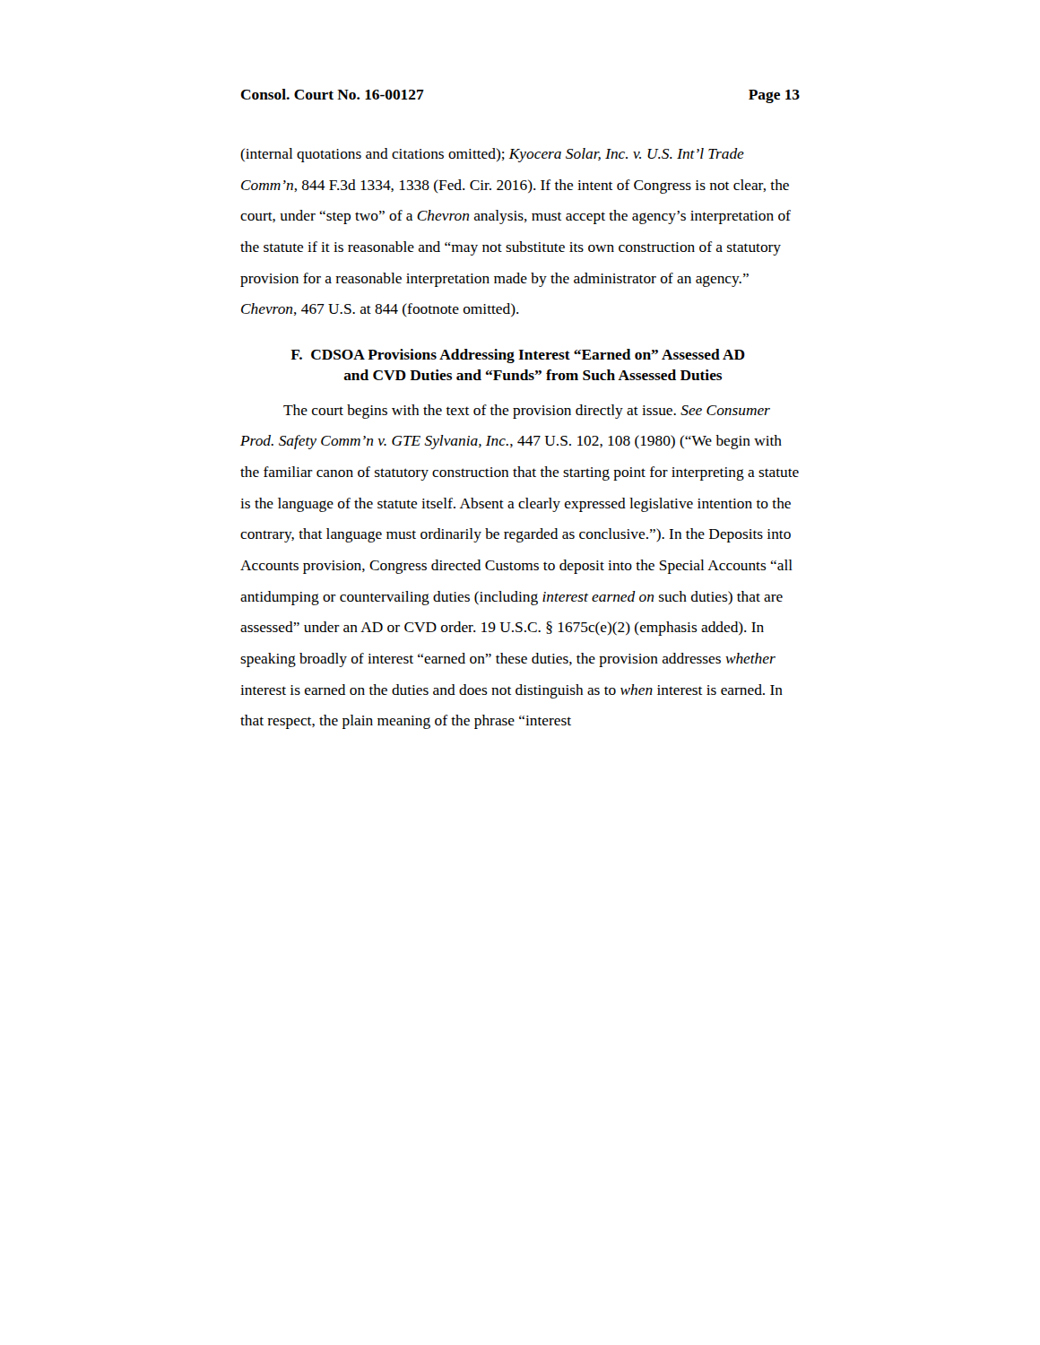Consol. Court No. 16-00127 Page 13
(internal quotations and citations omitted); Kyocera Solar, Inc. v. U.S. Int’l Trade Comm’n, 844 F.3d 1334, 1338 (Fed. Cir. 2016). If the intent of Congress is not clear, the court, under “step two” of a Chevron analysis, must accept the agency’s interpretation of the statute if it is reasonable and “may not substitute its own construction of a statutory provision for a reasonable interpretation made by the administrator of an agency.” Chevron, 467 U.S. at 844 (footnote omitted).
F. CDSOA Provisions Addressing Interest “Earned on” Assessed AD and CVD Duties and “Funds” from Such Assessed Duties
The court begins with the text of the provision directly at issue. See Consumer Prod. Safety Comm’n v. GTE Sylvania, Inc., 447 U.S. 102, 108 (1980) (“We begin with the familiar canon of statutory construction that the starting point for interpreting a statute is the language of the statute itself. Absent a clearly expressed legislative intention to the contrary, that language must ordinarily be regarded as conclusive.”). In the Deposits into Accounts provision, Congress directed Customs to deposit into the Special Accounts “all antidumping or countervailing duties (including interest earned on such duties) that are assessed” under an AD or CVD order. 19 U.S.C. § 1675c(e)(2) (emphasis added). In speaking broadly of interest “earned on” these duties, the provision addresses whether interest is earned on the duties and does not distinguish as to when interest is earned. In that respect, the plain meaning of the phrase “interest